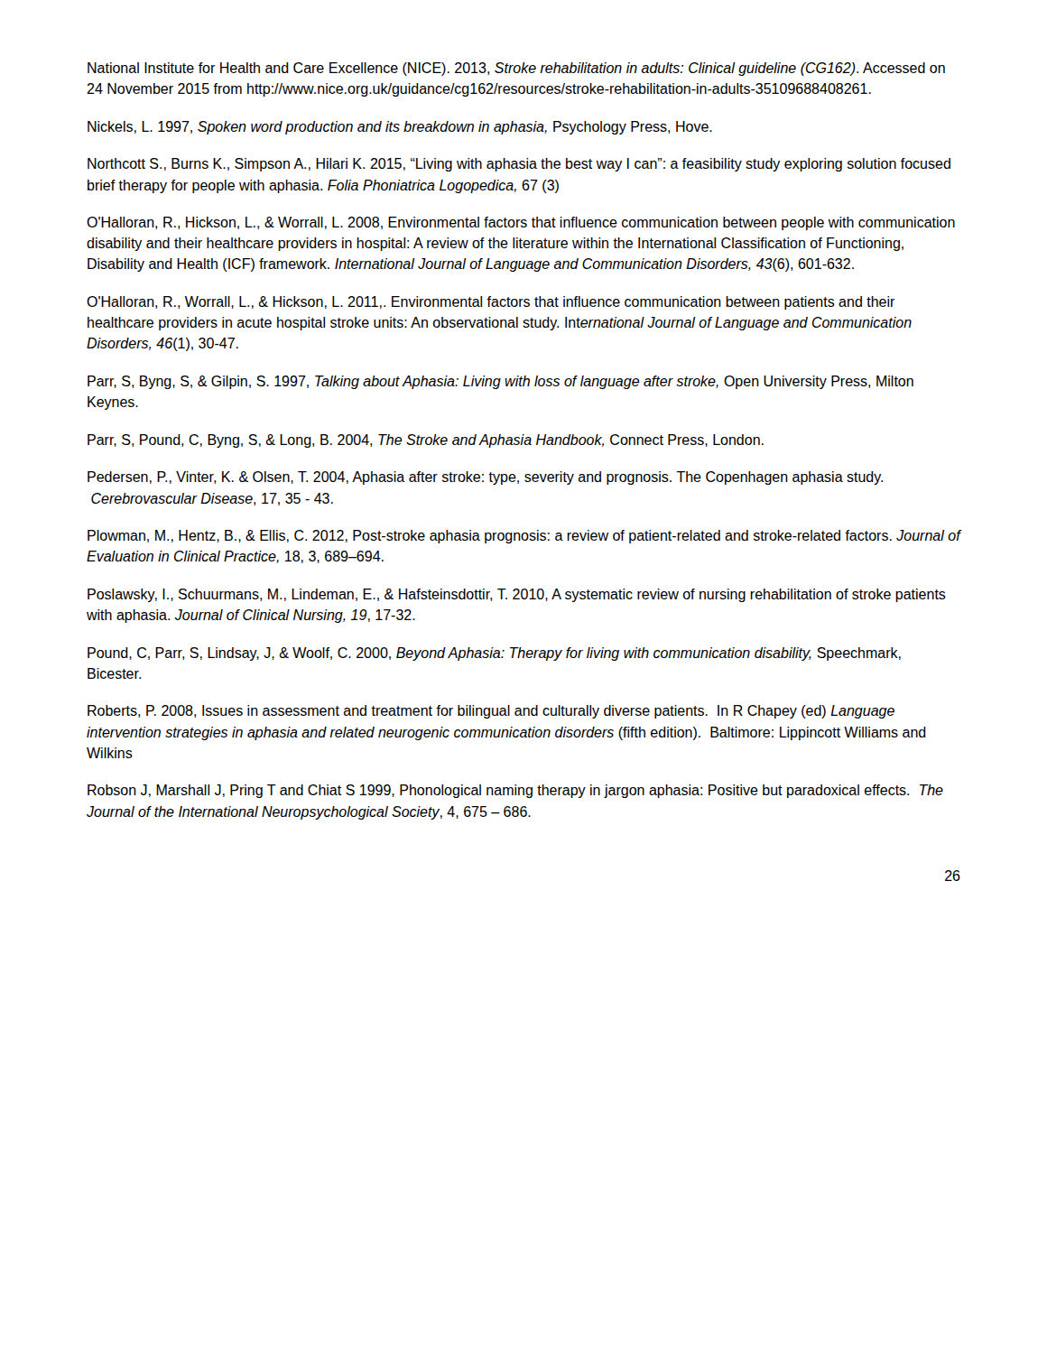National Institute for Health and Care Excellence (NICE). 2013, Stroke rehabilitation in adults: Clinical guideline (CG162). Accessed on 24 November 2015 from http://www.nice.org.uk/guidance/cg162/resources/stroke-rehabilitation-in-adults-35109688408261.
Nickels, L. 1997, Spoken word production and its breakdown in aphasia, Psychology Press, Hove.
Northcott S., Burns K., Simpson A., Hilari K. 2015, “Living with aphasia the best way I can”: a feasibility study exploring solution focused brief therapy for people with aphasia. Folia Phoniatrica Logopedica, 67 (3)
O'Halloran, R., Hickson, L., & Worrall, L. 2008, Environmental factors that influence communication between people with communication disability and their healthcare providers in hospital: A review of the literature within the International Classification of Functioning, Disability and Health (ICF) framework. International Journal of Language and Communication Disorders, 43(6), 601-632.
O'Halloran, R., Worrall, L., & Hickson, L. 2011,. Environmental factors that influence communication between patients and their healthcare providers in acute hospital stroke units: An observational study. International Journal of Language and Communication Disorders, 46(1), 30-47.
Parr, S, Byng, S, & Gilpin, S. 1997, Talking about Aphasia: Living with loss of language after stroke, Open University Press, Milton Keynes.
Parr, S, Pound, C, Byng, S, & Long, B. 2004, The Stroke and Aphasia Handbook, Connect Press, London.
Pedersen, P., Vinter, K. & Olsen, T. 2004, Aphasia after stroke: type, severity and prognosis. The Copenhagen aphasia study. Cerebrovascular Disease, 17, 35 - 43.
Plowman, M., Hentz, B., & Ellis, C. 2012, Post-stroke aphasia prognosis: a review of patient-related and stroke-related factors. Journal of Evaluation in Clinical Practice, 18, 3, 689–694.
Poslawsky, I., Schuurmans, M., Lindeman, E., & Hafsteinsdottir, T. 2010, A systematic review of nursing rehabilitation of stroke patients with aphasia. Journal of Clinical Nursing, 19, 17-32.
Pound, C, Parr, S, Lindsay, J, & Woolf, C. 2000, Beyond Aphasia: Therapy for living with communication disability, Speechmark, Bicester.
Roberts, P. 2008, Issues in assessment and treatment for bilingual and culturally diverse patients. In R Chapey (ed) Language intervention strategies in aphasia and related neurogenic communication disorders (fifth edition). Baltimore: Lippincott Williams and Wilkins
Robson J, Marshall J, Pring T and Chiat S 1999, Phonological naming therapy in jargon aphasia: Positive but paradoxical effects. The Journal of the International Neuropsychological Society, 4, 675 – 686.
26